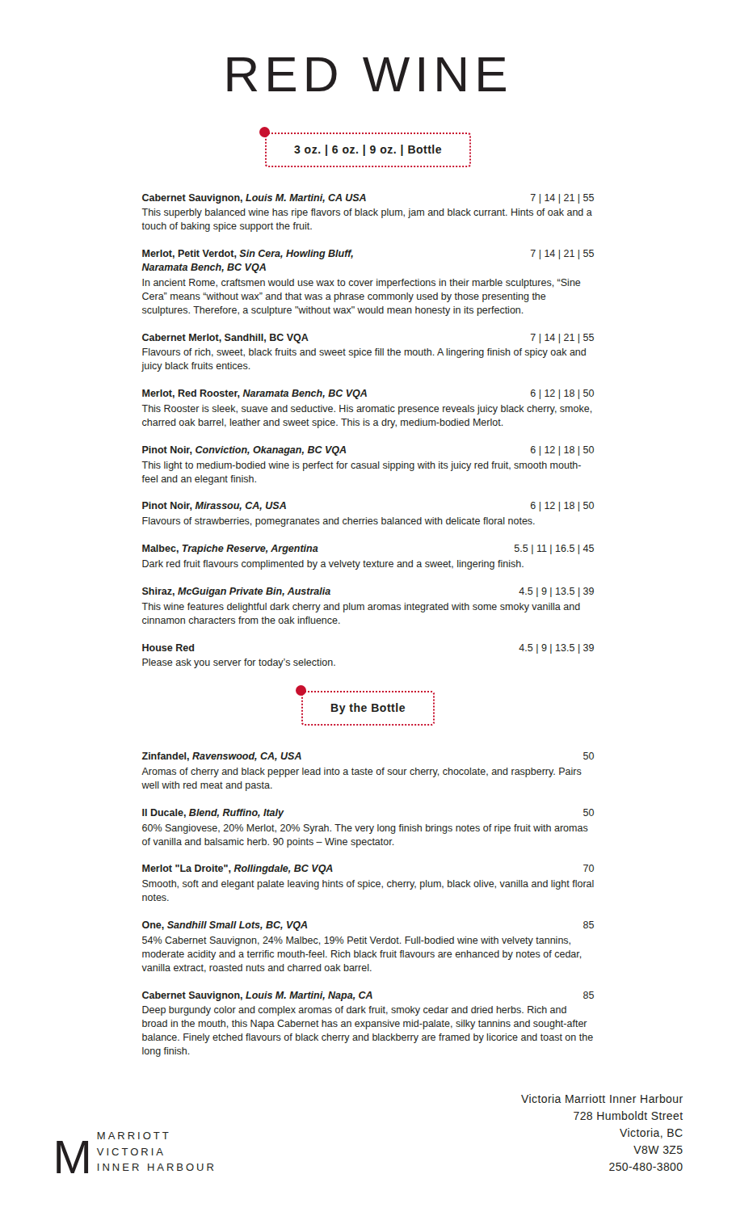Red Wine
3 oz. | 6 oz. | 9 oz. | Bottle
Cabernet Sauvignon, Louis M. Martini, CA USA
7 | 14 | 21 | 55
This superbly balanced wine has ripe flavors of black plum, jam and black currant. Hints of oak and a touch of baking spice support the fruit.
Merlot, Petit Verdot, Sin Cera, Howling Bluff,
7 | 14 | 21 | 55
Naramata Bench, BC VQA
In ancient Rome, craftsmen would use wax to cover imperfections in their marble sculptures, “Sine Cera” means “without wax” and that was a phrase commonly used by those presenting the sculptures. Therefore, a sculpture "without wax" would mean honesty in its perfection.
Cabernet Merlot, Sandhill, BC VQA
7 | 14 | 21 | 55
Flavours of rich, sweet, black fruits and sweet spice fill the mouth. A lingering finish of spicy oak and juicy black fruits entices.
Merlot, Red Rooster, Naramata Bench, BC VQA
6 | 12 | 18 | 50
This Rooster is sleek, suave and seductive. His aromatic presence reveals juicy black cherry, smoke, charred oak barrel, leather and sweet spice. This is a dry, medium-bodied Merlot.
Pinot Noir, Conviction, Okanagan, BC VQA
6 | 12 | 18 | 50
This light to medium-bodied wine is perfect for casual sipping with its juicy red fruit, smooth mouth-feel and an elegant finish.
Pinot Noir, Mirassou, CA, USA
6 | 12 | 18 | 50
Flavours of strawberries, pomegranates and cherries balanced with delicate floral notes.
Malbec, Trapiche Reserve, Argentina
5.5 | 11 | 16.5 | 45
Dark red fruit flavours complimented by a velvety texture and a sweet, lingering finish.
Shiraz, McGuigan Private Bin, Australia
4.5 | 9 | 13.5 | 39
This wine features delightful dark cherry and plum aromas integrated with some smoky vanilla and cinnamon characters from the oak influence.
House Red
4.5 | 9 | 13.5 | 39
Please ask you server for today’s selection.
By the Bottle
Zinfandel, Ravenswood, CA, USA
50
Aromas of cherry and black pepper lead into a taste of sour cherry, chocolate, and raspberry. Pairs well with red meat and pasta.
Il Ducale, Blend, Ruffino, Italy
50
60% Sangiovese, 20% Merlot, 20% Syrah. The very long finish brings notes of ripe fruit with aromas of vanilla and balsamic herb. 90 points – Wine spectator.
Merlot "La Droite", Rollingdale, BC VQA
70
Smooth, soft and elegant palate leaving hints of spice, cherry, plum, black olive, vanilla and light floral notes.
One, Sandhill Small Lots, BC, VQA
85
54% Cabernet Sauvignon, 24% Malbec, 19% Petit Verdot. Full-bodied wine with velvety tannins, moderate acidity and a terrific mouth-feel. Rich black fruit flavours are enhanced by notes of cedar, vanilla extract, roasted nuts and charred oak barrel.
Cabernet Sauvignon, Louis M. Martini, Napa, CA
85
Deep burgundy color and complex aromas of dark fruit, smoky cedar and dried herbs. Rich and broad in the mouth, this Napa Cabernet has an expansive mid-palate, silky tannins and sought-after balance. Finely etched flavours of black cherry and blackberry are framed by licorice and toast on the long finish.
M
Marriott
Victoria
Inner Harbour
Victoria Marriott Inner Harbour
728 Humboldt Street
Victoria, BC
V8W 3Z5
250-480-3800